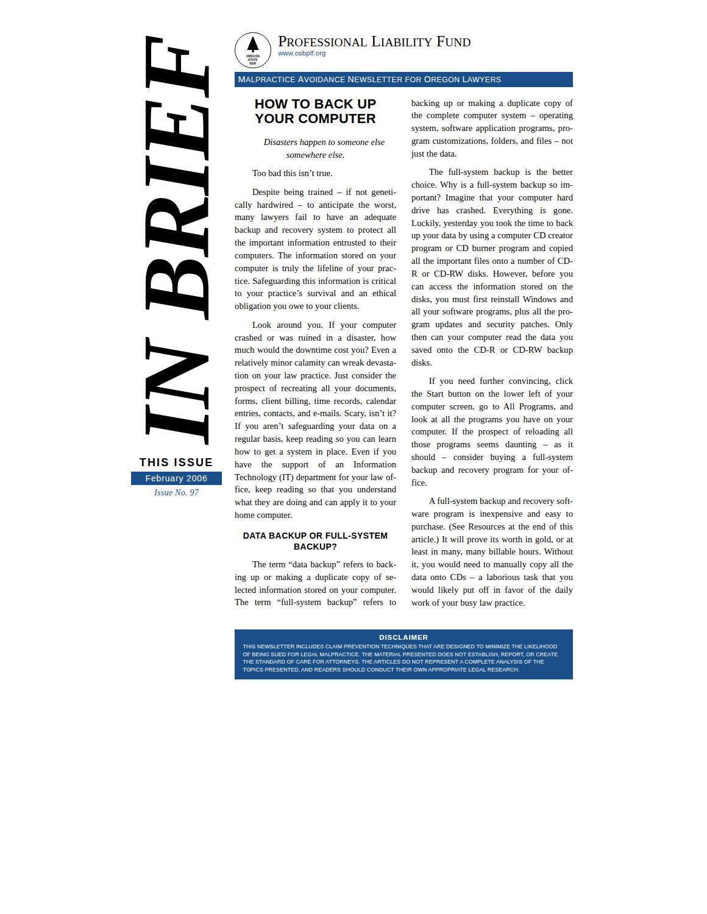IN BRIEF
THIS ISSUE
February 2006
Issue No. 97
OREGON
STATE
BAR
PROFESSIONAL LIABILITY FUND
www.osbplf.org
MALPRACTICE AVOIDANCE NEWSLETTER FOR OREGON LAWYERS
How to Back Up
Your Computer
Disasters happen to some­one else somewhere else.
Too bad this isn’t true.
Despite being trained – if not geneti­cally hardwired – to anticipate the worst, many lawyers fail to have an adequate backup and recovery system to protect all the important information entrusted to their computers. The information stored on your computer is truly the lifeline of your practice. Safeguarding this informa­tion is critical to your practice’s survival and an ethical obligation you owe to your clients.
Look around you. If your computer crashed or was ruined in a disaster, how much would the downtime cost you? Even a relatively minor calamity can wreak dev­astation on your law practice. Just con­sider the prospect of recreating all your documents, forms, client billing, time records, calendar entries, contacts, and e-mails. Scary, isn’t it? If you aren’t safe­guarding your data on a regular basis, keep reading so you can learn how to get a system in place. Even if you have the support of an Information Technology (IT) department for your law office, keep reading so that you understand what they are doing and can apply it to your home computer.
Data Backup or Full-System Backup?
The term “data backup” refers to backing up or making a duplicate copy of selected information stored on your com­puter. The term “full-system backup” re­fers to backing up or making a duplicate copy of the complete computer system – operating system, software application programs, program customizations, fold­ers, and files – not just the data.
The full-system backup is the better choice. Why is a full-system backup so important? Imagine that your computer hard drive has crashed. Everything is gone. Luckily, yesterday you took the time to back up your data by using a com­puter CD creator program or CD burner program and copied all the important files onto a number of CD-R or CD-RW disks. However, before you can access the information stored on the disks, you must first reinstall Windows and all your software programs, plus all the program updates and security patches. Only then can your computer read the data you saved onto the CD-R or CD-RW backup disks.
If you need further convincing, click the Start button on the lower left of your computer screen, go to All Programs, and look at all the programs you have on your computer. If the prospect of reloading all those programs seems daunting – as it should – consider buying a full-system backup and recovery program for your of­fice.
A full-system backup and recovery software program is inexpensive and easy to purchase. (See Resources at the end of this article.) It will prove its worth in gold, or at least in many, many billable hours. Without it, you would need to manually copy all the data onto CDs – a laborious task that you would likely put off in favor of the daily work of your busy law practice.
DISCLAIMER
This newsletter includes claim prevention techniques that are designed to minimize the likelihood of being sued for legal malpractice. The material presented does not establish, report, or create the standard of care for attorneys. The articles do not represent a complete analysis of the topics presented, and readers should conduct their own ap­propriate legal research.